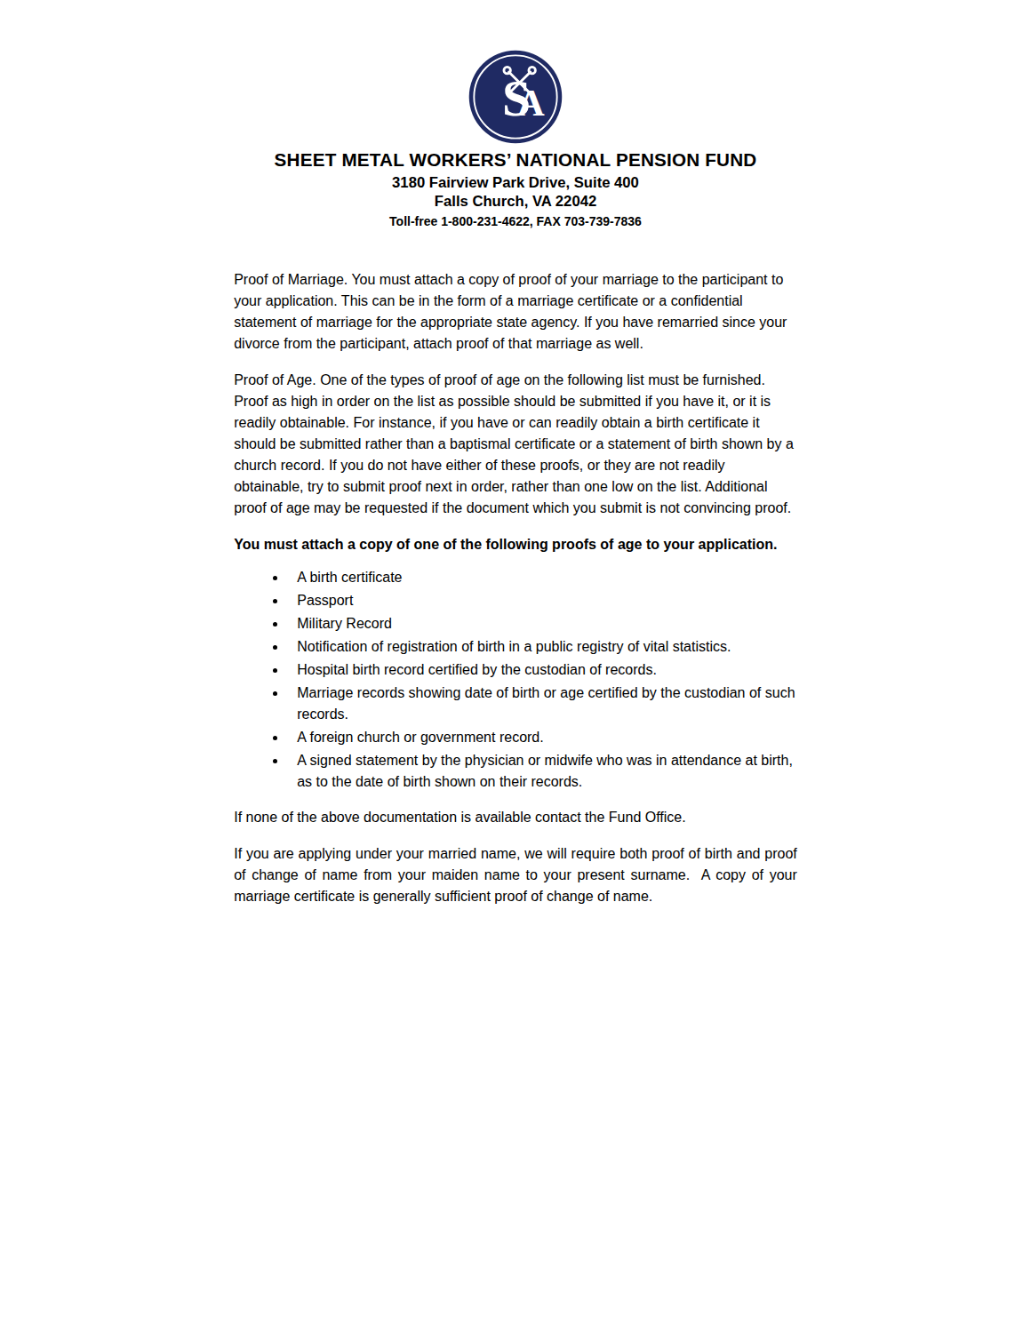S A
SHEET METAL WORKERS’ NATIONAL PENSION FUND
3180 Fairview Park Drive, Suite 400
Falls Church, VA 22042
Toll-free 1-800-231-4622, FAX 703-739-7836
Proof of Marriage. You must attach a copy of proof of your marriage to the participant to your application. This can be in the form of a marriage certificate or a confidential statement of marriage for the appropriate state agency. If you have remarried since your divorce from the participant, attach proof of that marriage as well.
Proof of Age. One of the types of proof of age on the following list must be furnished. Proof as high in order on the list as possible should be submitted if you have it, or it is readily obtainable. For instance, if you have or can readily obtain a birth certificate it should be submitted rather than a baptismal certificate or a statement of birth shown by a church record. If you do not have either of these proofs, or they are not readily obtainable, try to submit proof next in order, rather than one low on the list. Additional proof of age may be requested if the document which you submit is not convincing proof.
You must attach a copy of one of the following proofs of age to your application.
A birth certificate
Passport
Military Record
Notification of registration of birth in a public registry of vital statistics.
Hospital birth record certified by the custodian of records.
Marriage records showing date of birth or age certified by the custodian of such records.
A foreign church or government record.
A signed statement by the physician or midwife who was in attendance at birth, as to the date of birth shown on their records.
If none of the above documentation is available contact the Fund Office.
If you are applying under your married name, we will require both proof of birth and proof of change of name from your maiden name to your present surname. A copy of your marriage certificate is generally sufficient proof of change of name.